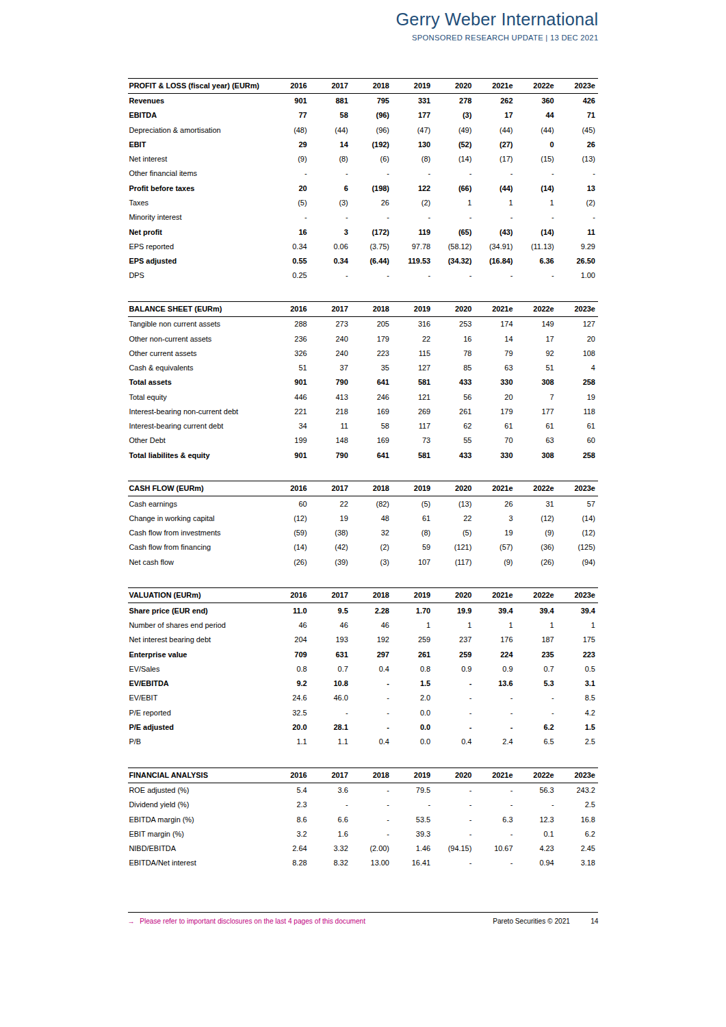Gerry Weber International
SPONSORED RESEARCH UPDATE | 13 DEC 2021
| PROFIT & LOSS (fiscal year) (EURm) | 2016 | 2017 | 2018 | 2019 | 2020 | 2021e | 2022e | 2023e |
| --- | --- | --- | --- | --- | --- | --- | --- | --- |
| Revenues | 901 | 881 | 795 | 331 | 278 | 262 | 360 | 426 |
| EBITDA | 77 | 58 | (96) | 177 | (3) | 17 | 44 | 71 |
| Depreciation & amortisation | (48) | (44) | (96) | (47) | (49) | (44) | (44) | (45) |
| EBIT | 29 | 14 | (192) | 130 | (52) | (27) | 0 | 26 |
| Net interest | (9) | (8) | (6) | (8) | (14) | (17) | (15) | (13) |
| Other financial items | - | - | - | - | - | - | - | - |
| Profit before taxes | 20 | 6 | (198) | 122 | (66) | (44) | (14) | 13 |
| Taxes | (5) | (3) | 26 | (2) | 1 | 1 | 1 | (2) |
| Minority interest | - | - | - | - | - | - | - | - |
| Net profit | 16 | 3 | (172) | 119 | (65) | (43) | (14) | 11 |
| EPS reported | 0.34 | 0.06 | (3.75) | 97.78 | (58.12) | (34.91) | (11.13) | 9.29 |
| EPS adjusted | 0.55 | 0.34 | (6.44) | 119.53 | (34.32) | (16.84) | 6.36 | 26.50 |
| DPS | 0.25 | - | - | - | - | - | - | 1.00 |
| BALANCE SHEET (EURm) | 2016 | 2017 | 2018 | 2019 | 2020 | 2021e | 2022e | 2023e |
| --- | --- | --- | --- | --- | --- | --- | --- | --- |
| Tangible non current assets | 288 | 273 | 205 | 316 | 253 | 174 | 149 | 127 |
| Other non-current assets | 236 | 240 | 179 | 22 | 16 | 14 | 17 | 20 |
| Other current assets | 326 | 240 | 223 | 115 | 78 | 79 | 92 | 108 |
| Cash & equivalents | 51 | 37 | 35 | 127 | 85 | 63 | 51 | 4 |
| Total assets | 901 | 790 | 641 | 581 | 433 | 330 | 308 | 258 |
| Total equity | 446 | 413 | 246 | 121 | 56 | 20 | 7 | 19 |
| Interest-bearing non-current debt | 221 | 218 | 169 | 269 | 261 | 179 | 177 | 118 |
| Interest-bearing current debt | 34 | 11 | 58 | 117 | 62 | 61 | 61 | 61 |
| Other Debt | 199 | 148 | 169 | 73 | 55 | 70 | 63 | 60 |
| Total liabilites & equity | 901 | 790 | 641 | 581 | 433 | 330 | 308 | 258 |
| CASH FLOW (EURm) | 2016 | 2017 | 2018 | 2019 | 2020 | 2021e | 2022e | 2023e |
| --- | --- | --- | --- | --- | --- | --- | --- | --- |
| Cash earnings | 60 | 22 | (82) | (5) | (13) | 26 | 31 | 57 |
| Change in working capital | (12) | 19 | 48 | 61 | 22 | 3 | (12) | (14) |
| Cash flow from investments | (59) | (38) | 32 | (8) | (5) | 19 | (9) | (12) |
| Cash flow from financing | (14) | (42) | (2) | 59 | (121) | (57) | (36) | (125) |
| Net cash flow | (26) | (39) | (3) | 107 | (117) | (9) | (26) | (94) |
| VALUATION (EURm) | 2016 | 2017 | 2018 | 2019 | 2020 | 2021e | 2022e | 2023e |
| --- | --- | --- | --- | --- | --- | --- | --- | --- |
| Share price (EUR end) | 11.0 | 9.5 | 2.28 | 1.70 | 19.9 | 39.4 | 39.4 | 39.4 |
| Number of shares end period | 46 | 46 | 46 | 1 | 1 | 1 | 1 | 1 |
| Net interest bearing debt | 204 | 193 | 192 | 259 | 237 | 176 | 187 | 175 |
| Enterprise value | 709 | 631 | 297 | 261 | 259 | 224 | 235 | 223 |
| EV/Sales | 0.8 | 0.7 | 0.4 | 0.8 | 0.9 | 0.9 | 0.7 | 0.5 |
| EV/EBITDA | 9.2 | 10.8 | - | 1.5 | - | 13.6 | 5.3 | 3.1 |
| EV/EBIT | 24.6 | 46.0 | - | 2.0 | - | - | - | 8.5 |
| P/E reported | 32.5 | - | - | 0.0 | - | - | - | 4.2 |
| P/E adjusted | 20.0 | 28.1 | - | 0.0 | - | - | 6.2 | 1.5 |
| P/B | 1.1 | 1.1 | 0.4 | 0.0 | 0.4 | 2.4 | 6.5 | 2.5 |
| FINANCIAL ANALYSIS | 2016 | 2017 | 2018 | 2019 | 2020 | 2021e | 2022e | 2023e |
| --- | --- | --- | --- | --- | --- | --- | --- | --- |
| ROE adjusted (%) | 5.4 | 3.6 | - | 79.5 | - | - | 56.3 | 243.2 |
| Dividend yield (%) | 2.3 | - | - | - | - | - | - | 2.5 |
| EBITDA margin (%) | 8.6 | 6.6 | - | 53.5 | - | 6.3 | 12.3 | 16.8 |
| EBIT margin (%) | 3.2 | 1.6 | - | 39.3 | - | - | 0.1 | 6.2 |
| NIBD/EBITDA | 2.64 | 3.32 | (2.00) | 1.46 | (94.15) | 10.67 | 4.23 | 2.45 |
| EBITDA/Net interest | 8.28 | 8.32 | 13.00 | 16.41 | - | - | 0.94 | 3.18 |
→Please refer to important disclosures on the last 4 pages of this document
Pareto Securities © 202114